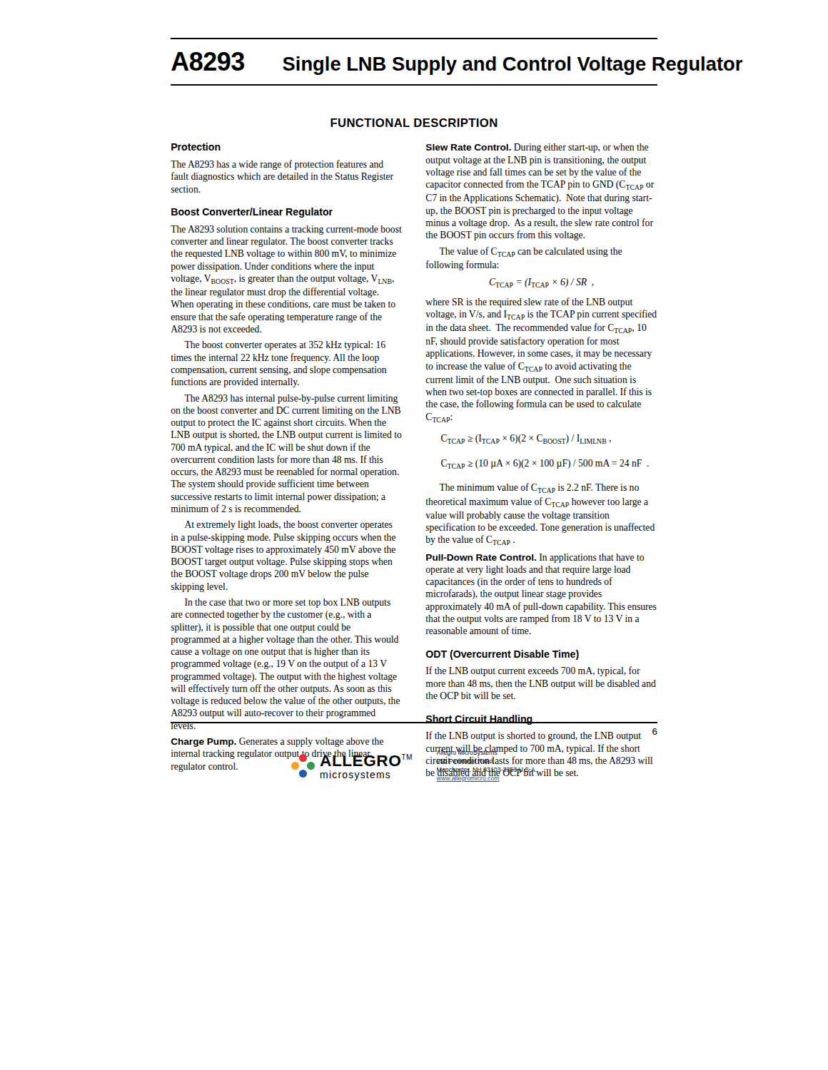A8293
Single LNB Supply and Control Voltage Regulator
FUNCTIONAL DESCRIPTION
Protection
The A8293 has a wide range of protection features and fault diagnostics which are detailed in the Status Register section.
Boost Converter/Linear Regulator
The A8293 solution contains a tracking current-mode boost converter and linear regulator. The boost converter tracks the requested LNB voltage to within 800 mV, to minimize power dissipation. Under conditions where the input voltage, VBOOST, is greater than the output voltage, VLNB, the linear regulator must drop the differential voltage. When operating in these conditions, care must be taken to ensure that the safe operating temperature range of the A8293 is not exceeded.
The boost converter operates at 352 kHz typical: 16 times the internal 22 kHz tone frequency. All the loop compensation, current sensing, and slope compensation functions are provided internally.
The A8293 has internal pulse-by-pulse current limiting on the boost converter and DC current limiting on the LNB output to protect the IC against short circuits. When the LNB output is shorted, the LNB output current is limited to 700 mA typical, and the IC will be shut down if the overcurrent condition lasts for more than 48 ms. If this occurs, the A8293 must be reenabled for normal operation. The system should provide sufficient time between successive restarts to limit internal power dissipation; a minimum of 2 s is recommended.
At extremely light loads, the boost converter operates in a pulse-skipping mode. Pulse skipping occurs when the BOOST voltage rises to approximately 450 mV above the BOOST target output voltage. Pulse skipping stops when the BOOST voltage drops 200 mV below the pulse skipping level.
In the case that two or more set top box LNB outputs are connected together by the customer (e.g., with a splitter), it is possible that one output could be programmed at a higher voltage than the other. This would cause a voltage on one output that is higher than its programmed voltage (e.g., 19 V on the output of a 13 V programmed voltage). The output with the highest voltage will effectively turn off the other outputs. As soon as this voltage is reduced below the value of the other outputs, the A8293 output will auto-recover to their programmed levels.
Charge Pump. Generates a supply voltage above the internal tracking regulator output to drive the linear regulator control.
Slew Rate Control. During either start-up, or when the output voltage at the LNB pin is transitioning, the output voltage rise and fall times can be set by the value of the capacitor connected from the TCAP pin to GND (CTCAP or C7 in the Applications Schematic). Note that during start-up, the BOOST pin is precharged to the input voltage minus a voltage drop. As a result, the slew rate control for the BOOST pin occurs from this voltage.
The value of CTCAP can be calculated using the following formula:
CTCAP = (ITCAP × 6) / SR ,
where SR is the required slew rate of the LNB output voltage, in V/s, and ITCAP is the TCAP pin current specified in the data sheet. The recommended value for CTCAP, 10 nF, should provide satisfactory operation for most applications. However, in some cases, it may be necessary to increase the value of CTCAP to avoid activating the current limit of the LNB output. One such situation is when two set-top boxes are connected in parallel. If this is the case, the following formula can be used to calculate CTCAP:
CTCAP ≥ (ITCAP × 6)(2 × CBOOST) / ILIMLNB ,
CTCAP ≥ (10 µA × 6)(2 × 100 µF) / 500 mA = 24 nF .
The minimum value of CTCAP is 2.2 nF. There is no theoretical maximum value of CTCAP however too large a value will probably cause the voltage transition specification to be exceeded. Tone generation is unaffected by the value of CTCAP .
Pull-Down Rate Control. In applications that have to operate at very light loads and that require large load capacitances (in the order of tens to hundreds of microfarads), the output linear stage provides approximately 40 mA of pull-down capability. This ensures that the output volts are ramped from 18 V to 13 V in a reasonable amount of time.
ODT (Overcurrent Disable Time)
If the LNB output current exceeds 700 mA, typical, for more than 48 ms, then the LNB output will be disabled and the OCP bit will be set.
Short Circuit Handling
If the LNB output is shorted to ground, the LNB output current will be clamped to 700 mA, typical. If the short circuit condition lasts for more than 48 ms, the A8293 will be disabled and the OCP bit will be set.
6
ALLEGROTM
microsystems
Allegro MicroSystems
955 Perimeter Road
Manchester, NH 03103-3353 U.S.A.
www.allegromicro.com